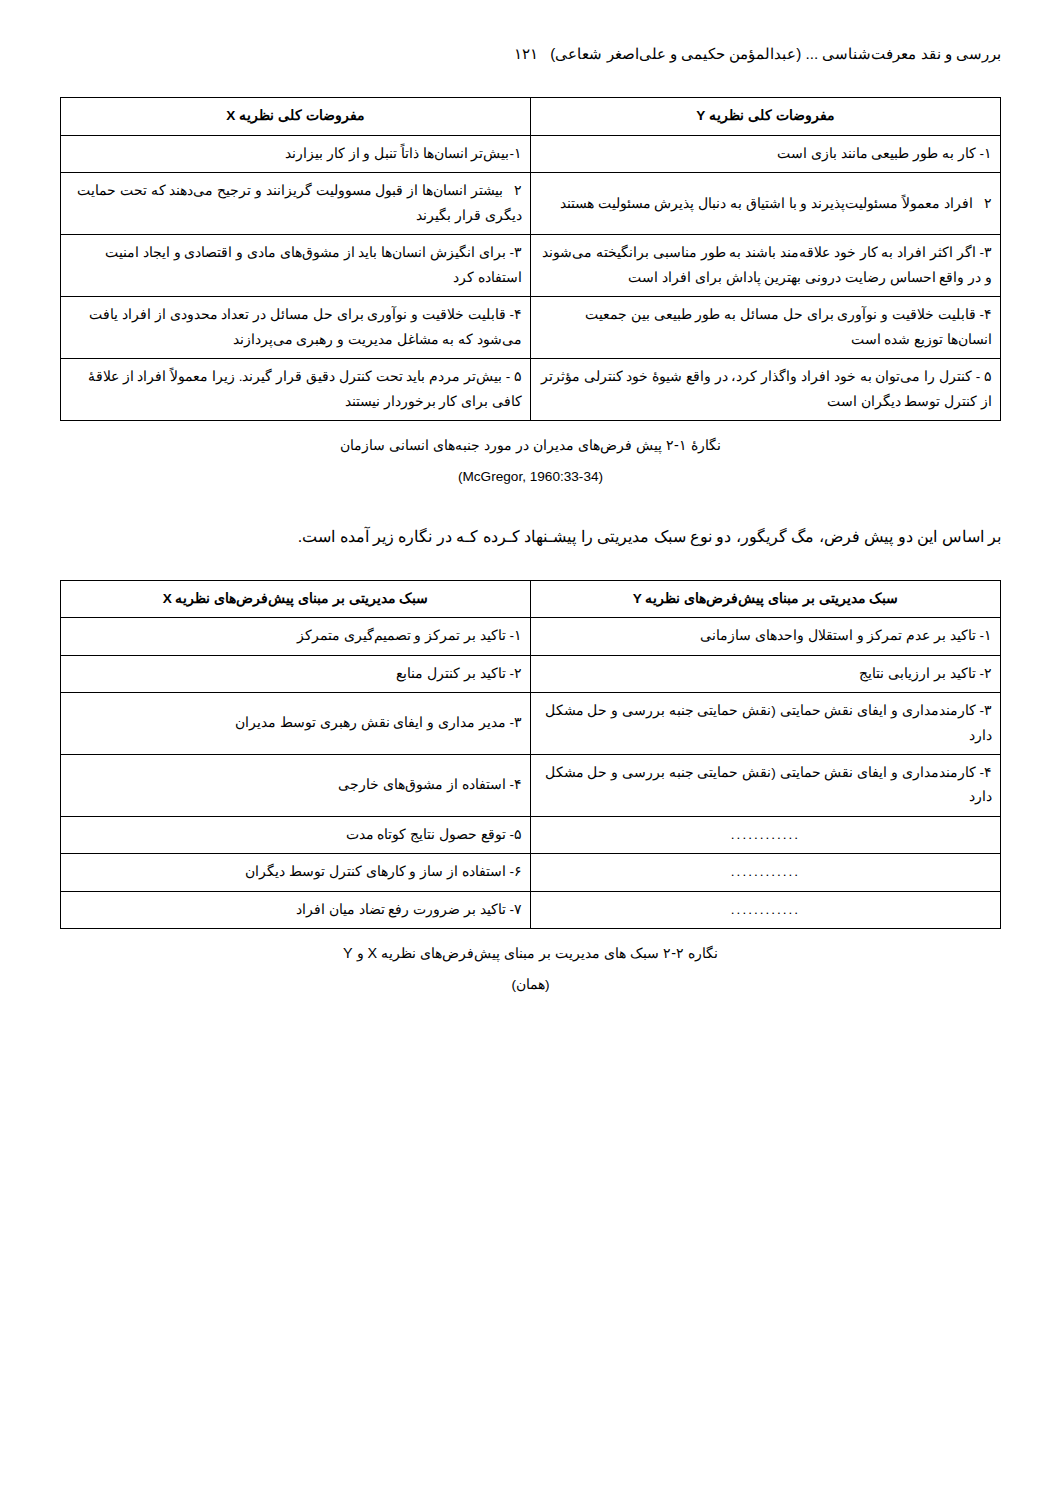بررسی و نقد معرفت‌شناسی ... (عبدالمؤمن حکیمی و علی‌اصغر شعاعی) ۱۲۱
| مفروضات کلی نظریه Y | مفروضات کلی نظریه X |
| --- | --- |
| ۱- کار به طور طبیعی مانند بازی است | ۱-بیش‌تر انسان‌ها ذاتاً تنبل و از کار بیزارند |
| ۲ افراد معمولاً مسئولیت‌پذیرند و با اشتیاق به دنبال پذیرش مسئولیت هستند | ۲ بیشتر انسان‌ها از قبول مسوولیت گریزانند و ترجیح می‌دهند که تحت حمایت دیگری قرار بگیرند |
| ۳- اگر اکثر افراد به کار خود علاقه‌مند باشند به طور مناسبی برانگیخته می‌شوند و در واقع احساس رضایت درونی بهترین پاداش برای افراد است | ۳- برای انگیزش انسان‌ها باید از مشوق‌های مادی و اقتصادی و ایجاد امنیت استفاده کرد |
| ۴- قابلیت خلاقیت و نوآوری برای حل مسائل به طور طبیعی بین جمعیت انسان‌ها توزیع شده است | ۴- قابلیت خلاقیت و نوآوری برای حل مسائل در تعداد محدودی از افراد یافت می‌شود که به مشاغل مدیریت و رهبری می‌پردازند |
| ۵ - کنترل را می‌توان به خود افراد واگذار کرد، در واقع شیوهٔ خود کنترلی مؤثرتر از کنترل توسط دیگران است | ۵ - بیش‌تر مردم باید تحت کنترل دقیق قرار گیرند. زیرا معمولاً افراد از علاقهٔ کافی برای کار برخوردار نیستند |
نگارهٔ ۱-۲ پیش فرض‌های مدیران در مورد جنبه‌های انسانی سازمان
(McGregor, 1960:33-34)
بر اساس این دو پیش فرض، مگ گریگور، دو نوع سبک مدیریتی را پیشـنهاد کـرده کـه در نگاره زیر آمده است.
| سبک مدیریتی بر مبنای پیش‌فرض‌های نظریه Y | سبک مدیریتی بر مبنای پیش‌فرض‌های نظریه X |
| --- | --- |
| ۱- تاکید بر عدم تمرکز و استقلال واحدهای سازمانی | ۱- تاکید بر تمرکز و تصمیم‌گیری متمرکز |
| ۲- تاکید بر ارزیابی نتایج | ۲- تاکید بر کنترل منابع |
| ۳- کارمندمداری و ایفای نقش حمایتی (نقش حمایتی جنبه بررسی و حل مشکل دارد | ۳- مدیر مداری و ایفای نقش رهبری توسط مدیران |
| ۴- کارمندمداری و ایفای نقش حمایتی (نقش حمایتی جنبه بررسی و حل مشکل دارد | ۴- استفاده از مشوق‌های خارجی |
| ............ | ۵- توقع حصول نتایج کوتاه مدت |
| ............ | ۶- استفاده از ساز و کارهای کنترل توسط دیگران |
| ............ | ۷- تاکید بر ضرورت رفع تضاد میان افراد |
نگاره ۲-۲ سبک های مدیریت بر مبنای پیش‌فرض‌های نظریه X و Y
(همان)